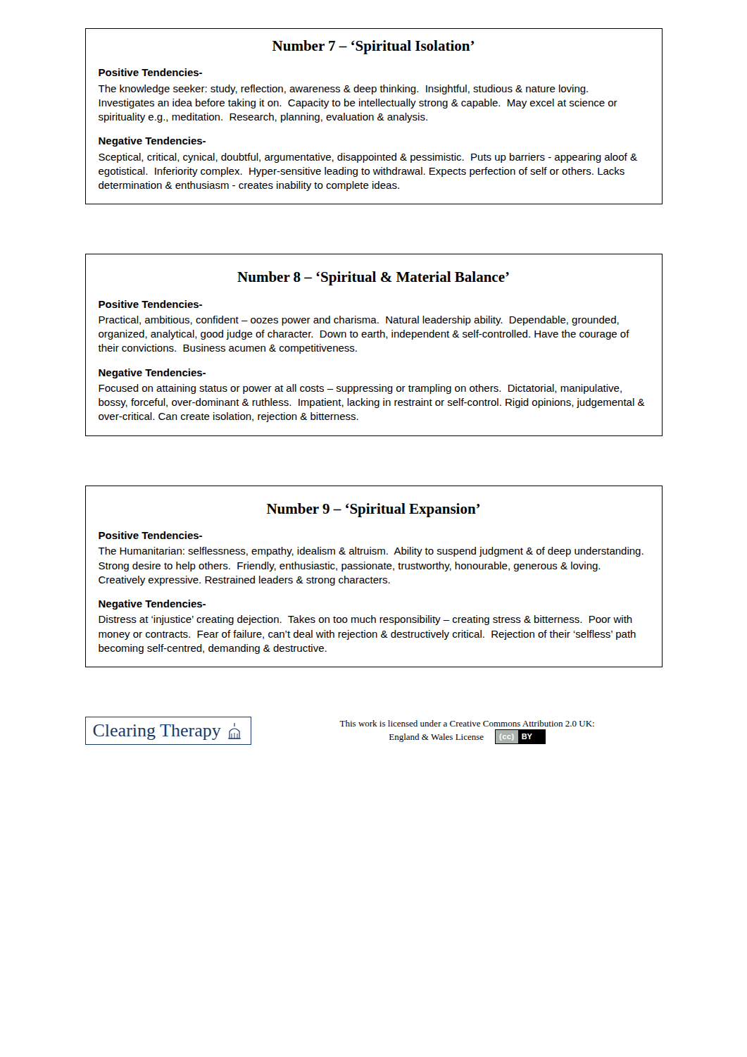Number 7 – ‘Spiritual Isolation’
Positive Tendencies-
The knowledge seeker: study, reflection, awareness & deep thinking. Insightful, studious & nature loving. Investigates an idea before taking it on. Capacity to be intellectually strong & capable. May excel at science or spirituality e.g., meditation. Research, planning, evaluation & analysis.
Negative Tendencies-
Sceptical, critical, cynical, doubtful, argumentative, disappointed & pessimistic. Puts up barriers - appearing aloof & egotistical. Inferiority complex. Hyper-sensitive leading to withdrawal. Expects perfection of self or others. Lacks determination & enthusiasm - creates inability to complete ideas.
Number 8 – ‘Spiritual & Material Balance’
Positive Tendencies-
Practical, ambitious, confident – oozes power and charisma. Natural leadership ability. Dependable, grounded, organized, analytical, good judge of character. Down to earth, independent & self-controlled. Have the courage of their convictions. Business acumen & competitiveness.
Negative Tendencies-
Focused on attaining status or power at all costs – suppressing or trampling on others. Dictatorial, manipulative, bossy, forceful, over-dominant & ruthless. Impatient, lacking in restraint or self-control. Rigid opinions, judgemental & over-critical. Can create isolation, rejection & bitterness.
Number 9 – ‘Spiritual Expansion’
Positive Tendencies-
The Humanitarian: selflessness, empathy, idealism & altruism. Ability to suspend judgment & of deep understanding. Strong desire to help others. Friendly, enthusiastic, passionate, trustworthy, honourable, generous & loving. Creatively expressive. Restrained leaders & strong characters.
Negative Tendencies-
Distress at ‘injustice’ creating dejection. Takes on too much responsibility – creating stress & bitterness. Poor with money or contracts. Fear of failure, can’t deal with rejection & destructively critical. Rejection of their ‘selfless’ path becoming self-centred, demanding & destructive.
Clearing Therapy
This work is licensed under a Creative Commons Attribution 2.0 UK:
England & Wales License (cc) BY